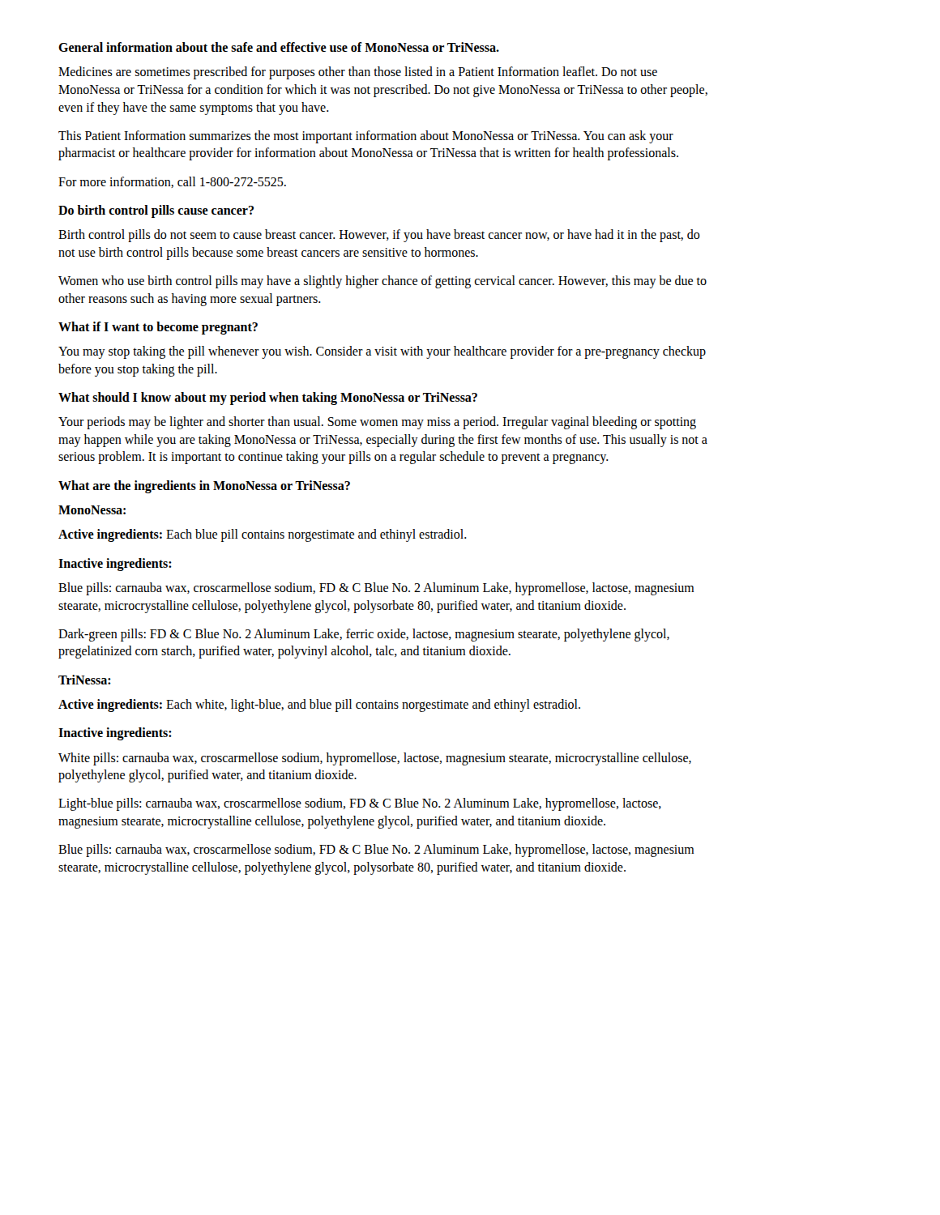General information about the safe and effective use of MonoNessa or TriNessa.
Medicines are sometimes prescribed for purposes other than those listed in a Patient Information leaflet. Do not use MonoNessa or TriNessa for a condition for which it was not prescribed. Do not give MonoNessa or TriNessa to other people, even if they have the same symptoms that you have.
This Patient Information summarizes the most important information about MonoNessa or TriNessa. You can ask your pharmacist or healthcare provider for information about MonoNessa or TriNessa that is written for health professionals.
For more information, call 1-800-272-5525.
Do birth control pills cause cancer?
Birth control pills do not seem to cause breast cancer. However, if you have breast cancer now, or have had it in the past, do not use birth control pills because some breast cancers are sensitive to hormones.
Women who use birth control pills may have a slightly higher chance of getting cervical cancer. However, this may be due to other reasons such as having more sexual partners.
What if I want to become pregnant?
You may stop taking the pill whenever you wish. Consider a visit with your healthcare provider for a pre-pregnancy checkup before you stop taking the pill.
What should I know about my period when taking MonoNessa or TriNessa?
Your periods may be lighter and shorter than usual. Some women may miss a period. Irregular vaginal bleeding or spotting may happen while you are taking MonoNessa or TriNessa, especially during the first few months of use. This usually is not a serious problem. It is important to continue taking your pills on a regular schedule to prevent a pregnancy.
What are the ingredients in MonoNessa or TriNessa?
MonoNessa:
Active ingredients: Each blue pill contains norgestimate and ethinyl estradiol.
Inactive ingredients:
Blue pills: carnauba wax, croscarmellose sodium, FD & C Blue No. 2 Aluminum Lake, hypromellose, lactose, magnesium stearate, microcrystalline cellulose, polyethylene glycol, polysorbate 80, purified water, and titanium dioxide.
Dark-green pills: FD & C Blue No. 2 Aluminum Lake, ferric oxide, lactose, magnesium stearate, polyethylene glycol, pregelatinized corn starch, purified water, polyvinyl alcohol, talc, and titanium dioxide.
TriNessa:
Active ingredients: Each white, light-blue, and blue pill contains norgestimate and ethinyl estradiol.
Inactive ingredients:
White pills: carnauba wax, croscarmellose sodium, hypromellose, lactose, magnesium stearate, microcrystalline cellulose, polyethylene glycol, purified water, and titanium dioxide.
Light-blue pills: carnauba wax, croscarmellose sodium, FD & C Blue No. 2 Aluminum Lake, hypromellose, lactose, magnesium stearate, microcrystalline cellulose, polyethylene glycol, purified water, and titanium dioxide.
Blue pills: carnauba wax, croscarmellose sodium, FD & C Blue No. 2 Aluminum Lake, hypromellose, lactose, magnesium stearate, microcrystalline cellulose, polyethylene glycol, polysorbate 80, purified water, and titanium dioxide.